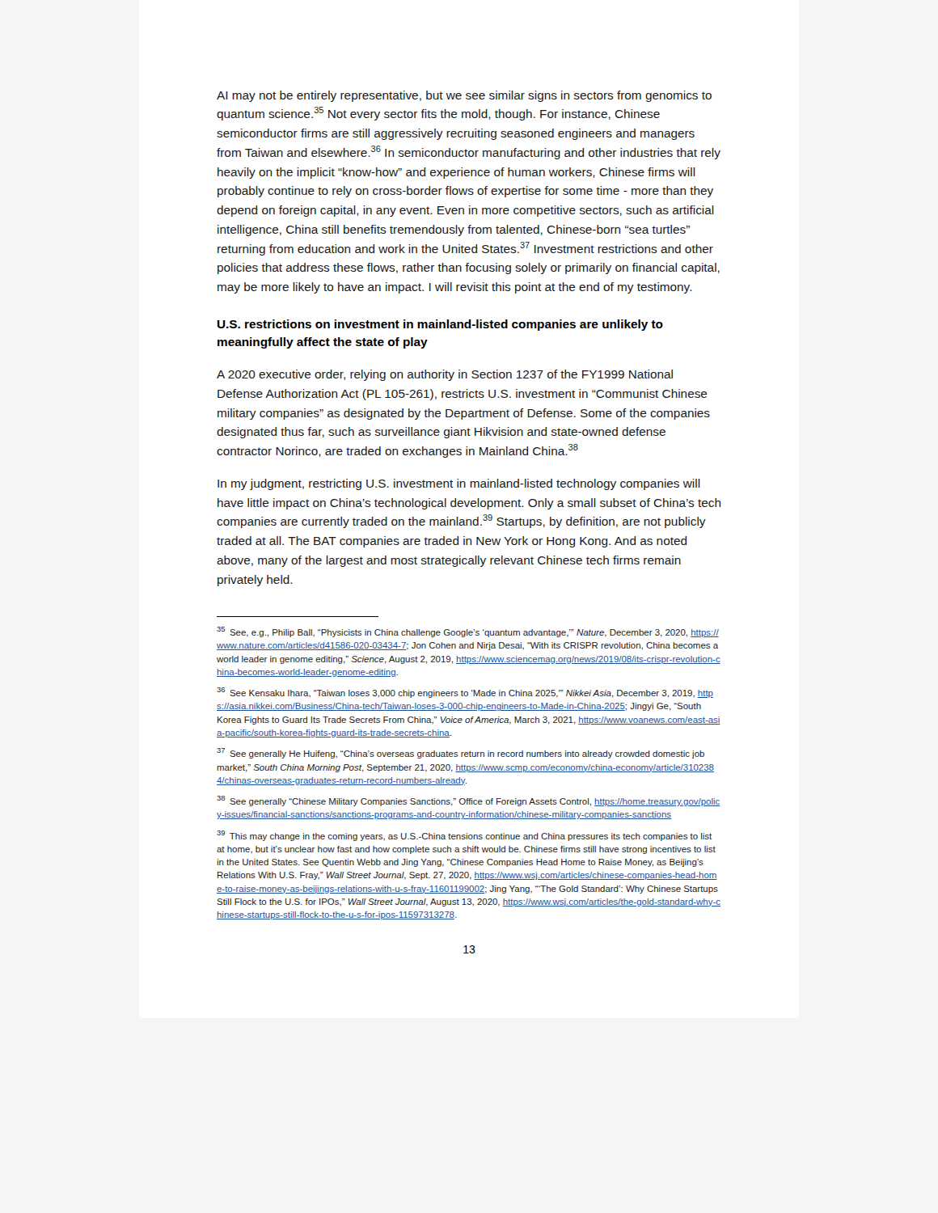AI may not be entirely representative, but we see similar signs in sectors from genomics to quantum science.35 Not every sector fits the mold, though. For instance, Chinese semiconductor firms are still aggressively recruiting seasoned engineers and managers from Taiwan and elsewhere.36 In semiconductor manufacturing and other industries that rely heavily on the implicit “know-how” and experience of human workers, Chinese firms will probably continue to rely on cross-border flows of expertise for some time - more than they depend on foreign capital, in any event. Even in more competitive sectors, such as artificial intelligence, China still benefits tremendously from talented, Chinese-born “sea turtles” returning from education and work in the United States.37 Investment restrictions and other policies that address these flows, rather than focusing solely or primarily on financial capital, may be more likely to have an impact. I will revisit this point at the end of my testimony.
U.S. restrictions on investment in mainland-listed companies are unlikely to meaningfully affect the state of play
A 2020 executive order, relying on authority in Section 1237 of the FY1999 National Defense Authorization Act (PL 105-261), restricts U.S. investment in “Communist Chinese military companies” as designated by the Department of Defense. Some of the companies designated thus far, such as surveillance giant Hikvision and state-owned defense contractor Norinco, are traded on exchanges in Mainland China.38
In my judgment, restricting U.S. investment in mainland-listed technology companies will have little impact on China’s technological development. Only a small subset of China’s tech companies are currently traded on the mainland.39 Startups, by definition, are not publicly traded at all. The BAT companies are traded in New York or Hong Kong. And as noted above, many of the largest and most strategically relevant Chinese tech firms remain privately held.
35 See, e.g., Philip Ball, “Physicists in China challenge Google’s ‘quantum advantage,’” Nature, December 3, 2020, https://www.nature.com/articles/d41586-020-03434-7; Jon Cohen and Nirja Desai, “With its CRISPR revolution, China becomes a world leader in genome editing,” Science, August 2, 2019, https://www.sciencemag.org/news/2019/08/its-crispr-revolution-china-becomes-world-leader-genome-editing.
36 See Kensaku Ihara, “Taiwan loses 3,000 chip engineers to 'Made in China 2025,'” Nikkei Asia, December 3, 2019, https://asia.nikkei.com/Business/China-tech/Taiwan-loses-3-000-chip-engineers-to-Made-in-China-2025; Jingyi Ge, “South Korea Fights to Guard Its Trade Secrets From China,” Voice of America, March 3, 2021, https://www.voanews.com/east-asia-pacific/south-korea-fights-guard-its-trade-secrets-china.
37 See generally He Huifeng, “China’s overseas graduates return in record numbers into already crowded domestic job market,” South China Morning Post, September 21, 2020, https://www.scmp.com/economy/china-economy/article/3102384/chinas-overseas-graduates-return-record-numbers-already.
38 See generally “Chinese Military Companies Sanctions,” Office of Foreign Assets Control, https://home.treasury.gov/policy-issues/financial-sanctions/sanctions-programs-and-country-information/chinese-military-companies-sanctions
39 This may change in the coming years, as U.S.-China tensions continue and China pressures its tech companies to list at home, but it’s unclear how fast and how complete such a shift would be. Chinese firms still have strong incentives to list in the United States. See Quentin Webb and Jing Yang, “Chinese Companies Head Home to Raise Money, as Beijing’s Relations With U.S. Fray,” Wall Street Journal, Sept. 27, 2020, https://www.wsj.com/articles/chinese-companies-head-home-to-raise-money-as-beijings-relations-with-u-s-fray-11601199002; Jing Yang, “‘The Gold Standard’: Why Chinese Startups Still Flock to the U.S. for IPOs,” Wall Street Journal, August 13, 2020, https://www.wsj.com/articles/the-gold-standard-why-chinese-startups-still-flock-to-the-u-s-for-ipos-11597313278.
13